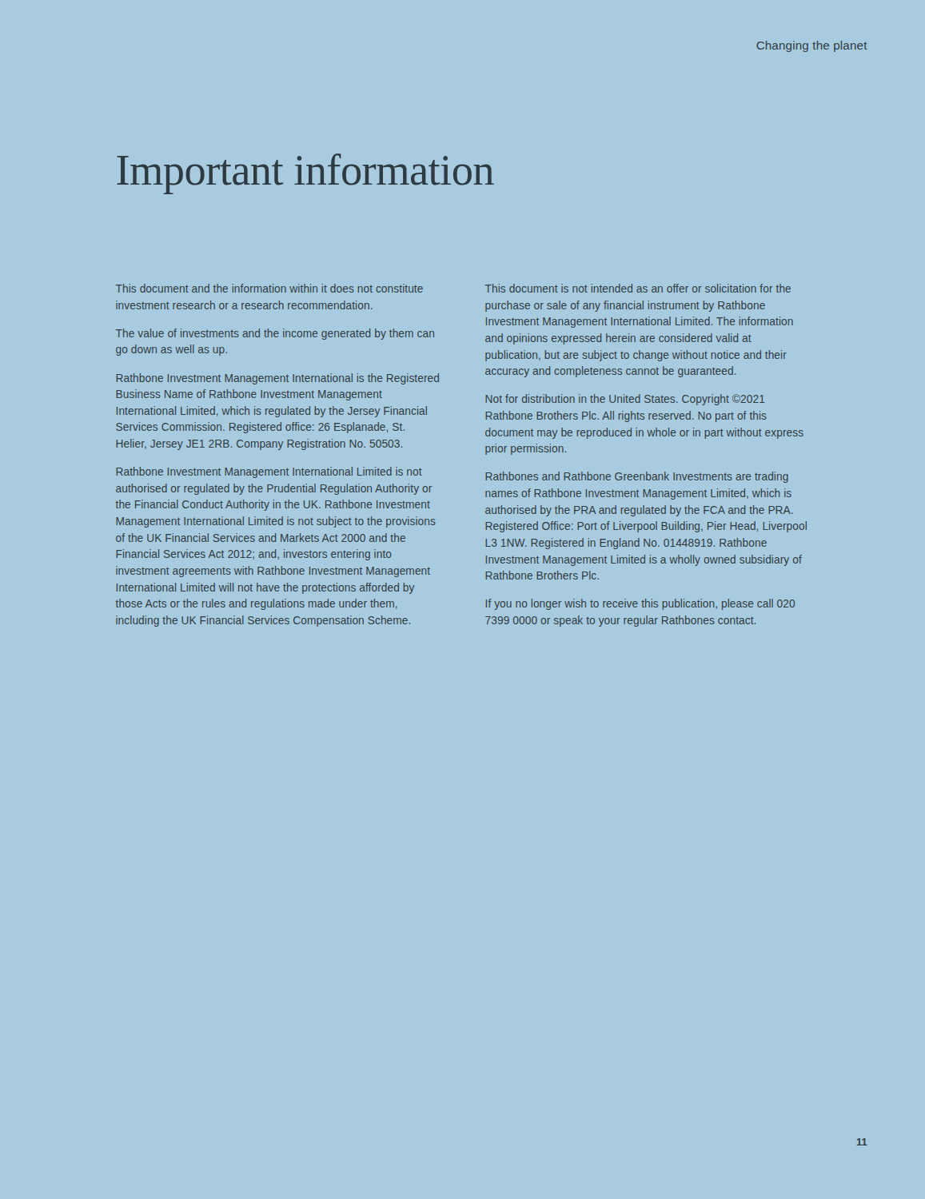Changing the planet
Important information
This document and the information within it does not constitute investment research or a research recommendation.
The value of investments and the income generated by them can go down as well as up.
Rathbone Investment Management International is the Registered Business Name of Rathbone Investment Management International Limited, which is regulated by the Jersey Financial Services Commission. Registered office: 26 Esplanade, St. Helier, Jersey JE1 2RB. Company Registration No. 50503.
Rathbone Investment Management International Limited is not authorised or regulated by the Prudential Regulation Authority or the Financial Conduct Authority in the UK. Rathbone Investment Management International Limited is not subject to the provisions of the UK Financial Services and Markets Act 2000 and the Financial Services Act 2012; and, investors entering into investment agreements with Rathbone Investment Management International Limited will not have the protections afforded by those Acts or the rules and regulations made under them, including the UK Financial Services Compensation Scheme.
This document is not intended as an offer or solicitation for the purchase or sale of any financial instrument by Rathbone Investment Management International Limited. The information and opinions expressed herein are considered valid at publication, but are subject to change without notice and their accuracy and completeness cannot be guaranteed.
Not for distribution in the United States. Copyright ©2021 Rathbone Brothers Plc. All rights reserved. No part of this document may be reproduced in whole or in part without express prior permission.
Rathbones and Rathbone Greenbank Investments are trading names of Rathbone Investment Management Limited, which is authorised by the PRA and regulated by the FCA and the PRA. Registered Office: Port of Liverpool Building, Pier Head, Liverpool L3 1NW. Registered in England No. 01448919. Rathbone Investment Management Limited is a wholly owned subsidiary of Rathbone Brothers Plc.
If you no longer wish to receive this publication, please call 020 7399 0000 or speak to your regular Rathbones contact.
11